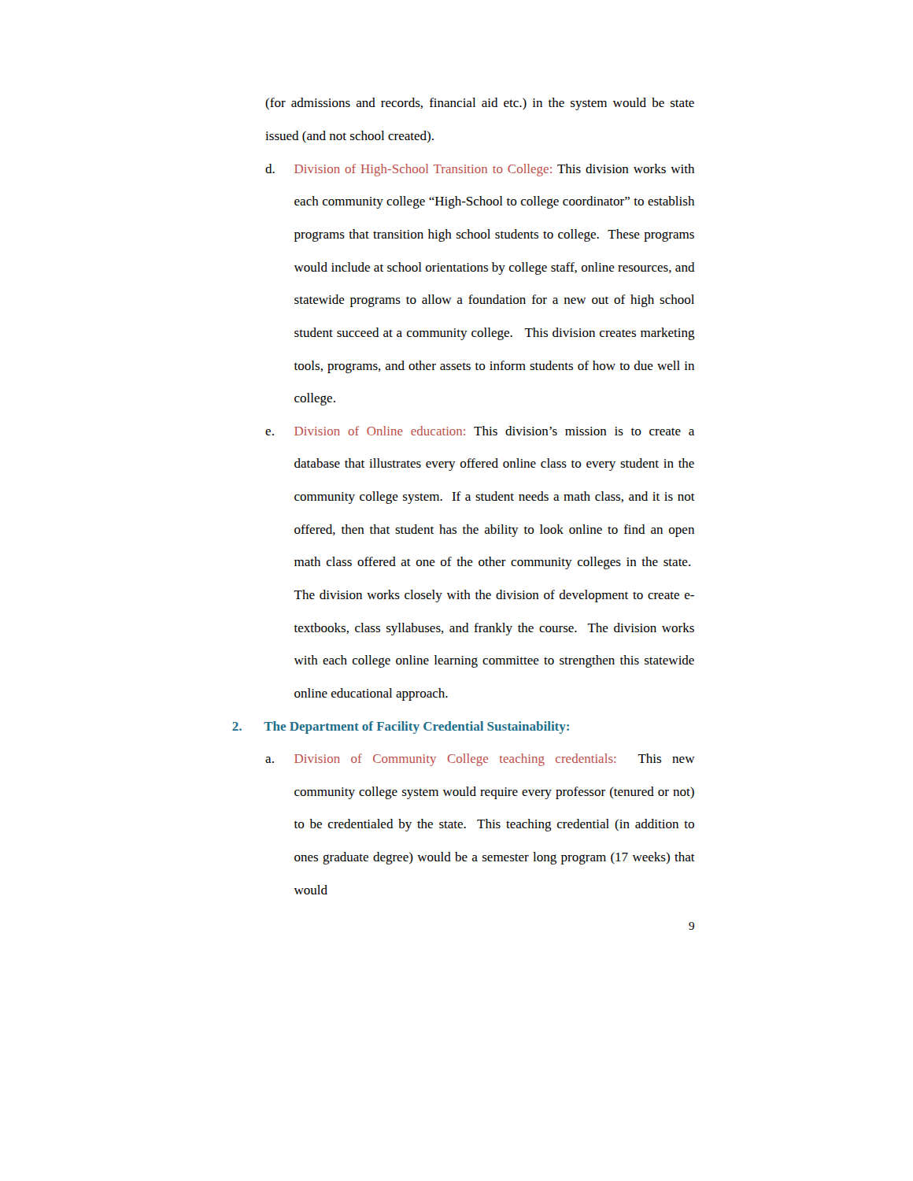(for admissions and records, financial aid etc.) in the system would be state issued (and not school created).
d.
Division of High-School Transition to College: This division works with each community college “High-School to college coordinator” to establish programs that transition high school students to college. These programs would include at school orientations by college staff, online resources, and statewide programs to allow a foundation for a new out of high school student succeed at a community college. This division creates marketing tools, programs, and other assets to inform students of how to due well in college.
e.
Division of Online education: This division’s mission is to create a database that illustrates every offered online class to every student in the community college system. If a student needs a math class, and it is not offered, then that student has the ability to look online to find an open math class offered at one of the other community colleges in the state. The division works closely with the division of development to create e-textbooks, class syllabuses, and frankly the course. The division works with each college online learning committee to strengthen this statewide online educational approach.
2.
The Department of Facility Credential Sustainability:
a.
Division of Community College teaching credentials: This new community college system would require every professor (tenured or not) to be credentialed by the state. This teaching credential (in addition to ones graduate degree) would be a semester long program (17 weeks) that would
9